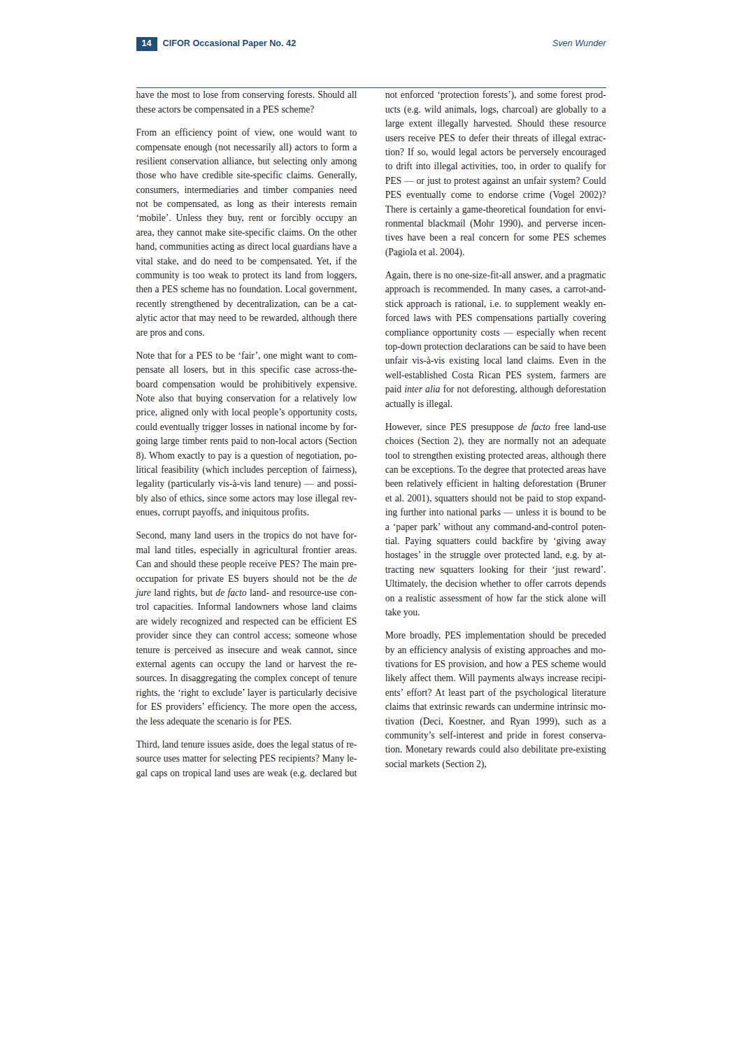14 CIFOR Occasional Paper No. 42 Sven Wunder
have the most to lose from conserving forests. Should all these actors be compensated in a PES scheme?
From an efficiency point of view, one would want to compensate enough (not necessarily all) actors to form a resilient conservation alliance, but selecting only among those who have credible site-specific claims. Generally, consumers, intermediaries and timber companies need not be compensated, as long as their interests remain ‘mobile’. Unless they buy, rent or forcibly occupy an area, they cannot make site-specific claims. On the other hand, communities acting as direct local guardians have a vital stake, and do need to be compensated. Yet, if the community is too weak to protect its land from loggers, then a PES scheme has no foundation. Local government, recently strengthened by decentralization, can be a catalytic actor that may need to be rewarded, although there are pros and cons.
Note that for a PES to be ‘fair’, one might want to compensate all losers, but in this specific case across-the-board compensation would be prohibitively expensive. Note also that buying conservation for a relatively low price, aligned only with local people’s opportunity costs, could eventually trigger losses in national income by forgoing large timber rents paid to non-local actors (Section 8). Whom exactly to pay is a question of negotiation, political feasibility (which includes perception of fairness), legality (particularly vis-à-vis land tenure) — and possibly also of ethics, since some actors may lose illegal revenues, corrupt payoffs, and iniquitous profits.
Second, many land users in the tropics do not have formal land titles, especially in agricultural frontier areas. Can and should these people receive PES? The main preoccupation for private ES buyers should not be the de jure land rights, but de facto land- and resource-use control capacities. Informal landowners whose land claims are widely recognized and respected can be efficient ES provider since they can control access; someone whose tenure is perceived as insecure and weak cannot, since external agents can occupy the land or harvest the resources. In disaggregating the complex concept of tenure rights, the ‘right to exclude’ layer is particularly decisive for ES providers’ efficiency. The more open the access, the less adequate the scenario is for PES.
Third, land tenure issues aside, does the legal status of resource uses matter for selecting PES recipients? Many legal caps on tropical land uses are weak (e.g. declared but not enforced ‘protection forests’), and some forest products (e.g. wild animals, logs, charcoal) are globally to a large extent illegally harvested. Should these resource users receive PES to defer their threats of illegal extraction? If so, would legal actors be perversely encouraged to drift into illegal activities, too, in order to qualify for PES — or just to protest against an unfair system? Could PES eventually come to endorse crime (Vogel 2002)? There is certainly a game-theoretical foundation for environmental blackmail (Mohr 1990), and perverse incentives have been a real concern for some PES schemes (Pagiola et al. 2004).
Again, there is no one-size-fit-all answer, and a pragmatic approach is recommended. In many cases, a carrot-and-stick approach is rational, i.e. to supplement weakly enforced laws with PES compensations partially covering compliance opportunity costs — especially when recent top-down protection declarations can be said to have been unfair vis-à-vis existing local land claims. Even in the well-established Costa Rican PES system, farmers are paid inter alia for not deforesting, although deforestation actually is illegal.
However, since PES presuppose de facto free land-use choices (Section 2), they are normally not an adequate tool to strengthen existing protected areas, although there can be exceptions. To the degree that protected areas have been relatively efficient in halting deforestation (Bruner et al. 2001), squatters should not be paid to stop expanding further into national parks — unless it is bound to be a ‘paper park’ without any command-and-control potential. Paying squatters could backfire by ‘giving away hostages’ in the struggle over protected land, e.g. by attracting new squatters looking for their ‘just reward’. Ultimately, the decision whether to offer carrots depends on a realistic assessment of how far the stick alone will take you.
More broadly, PES implementation should be preceded by an efficiency analysis of existing approaches and motivations for ES provision, and how a PES scheme would likely affect them. Will payments always increase recipients’ effort? At least part of the psychological literature claims that extrinsic rewards can undermine intrinsic motivation (Deci, Koestner, and Ryan 1999), such as a community’s self-interest and pride in forest conservation. Monetary rewards could also debilitate pre-existing social markets (Section 2),